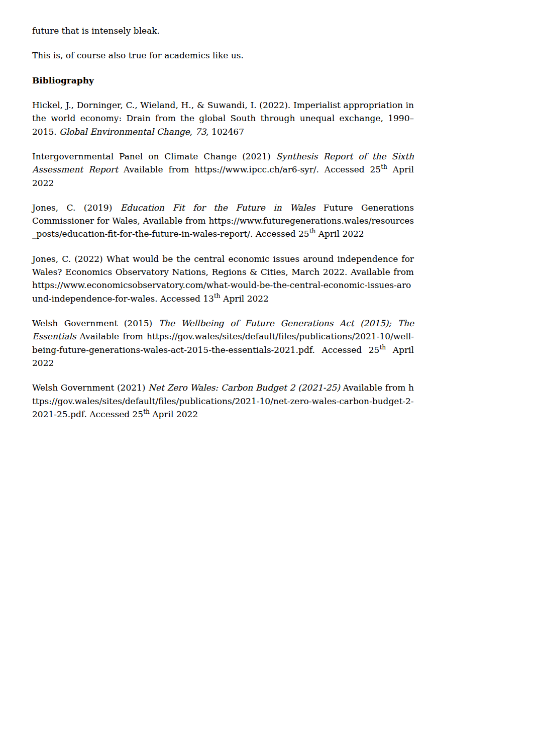future that is intensely bleak.
This is, of course also true for academics like us.
Bibliography
Hickel, J., Dorninger, C., Wieland, H., & Suwandi, I. (2022). Imperialist appropriation in the world economy: Drain from the global South through unequal exchange, 1990–2015. Global Environmental Change, 73, 102467
Intergovernmental Panel on Climate Change (2021) Synthesis Report of the Sixth Assessment Report Available from https://www.ipcc.ch/ar6-syr/. Accessed 25th April 2022
Jones, C. (2019) Education Fit for the Future in Wales Future Generations Commissioner for Wales, Available from https://www.futuregenerations.wales/resources_posts/education-fit-for-the-future-in-wales-report/. Accessed 25th April 2022
Jones, C. (2022) What would be the central economic issues around independence for Wales? Economics Observatory Nations, Regions & Cities, March 2022. Available from https://www.economicsobservatory.com/what-would-be-the-central-economic-issues-around-independence-for-wales. Accessed 13th April 2022
Welsh Government (2015) The Wellbeing of Future Generations Act (2015); The Essentials Available from https://gov.wales/sites/default/files/publications/2021-10/well-being-future-generations-wales-act-2015-the-essentials-2021.pdf. Accessed 25th April 2022
Welsh Government (2021) Net Zero Wales: Carbon Budget 2 (2021-25) Available from https://gov.wales/sites/default/files/publications/2021-10/net-zero-wales-carbon-budget-2-2021-25.pdf. Accessed 25th April 2022